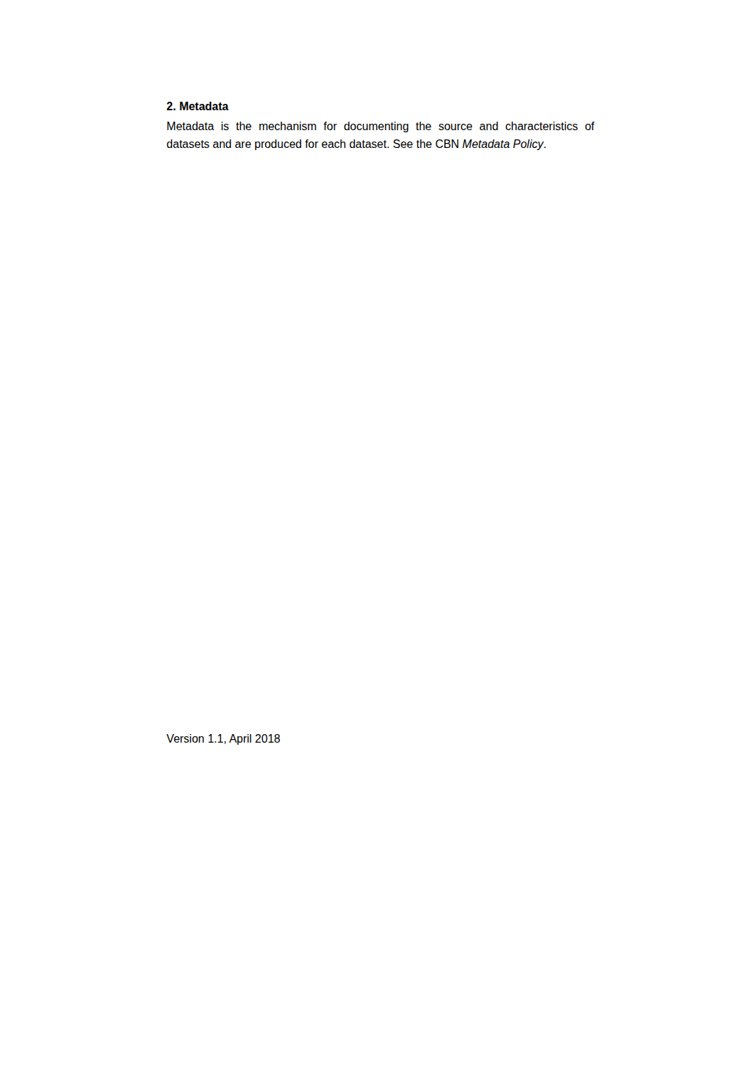2. Metadata
Metadata is the mechanism for documenting the source and characteristics of datasets and are produced for each dataset. See the CBN Metadata Policy.
Version 1.1, April 2018